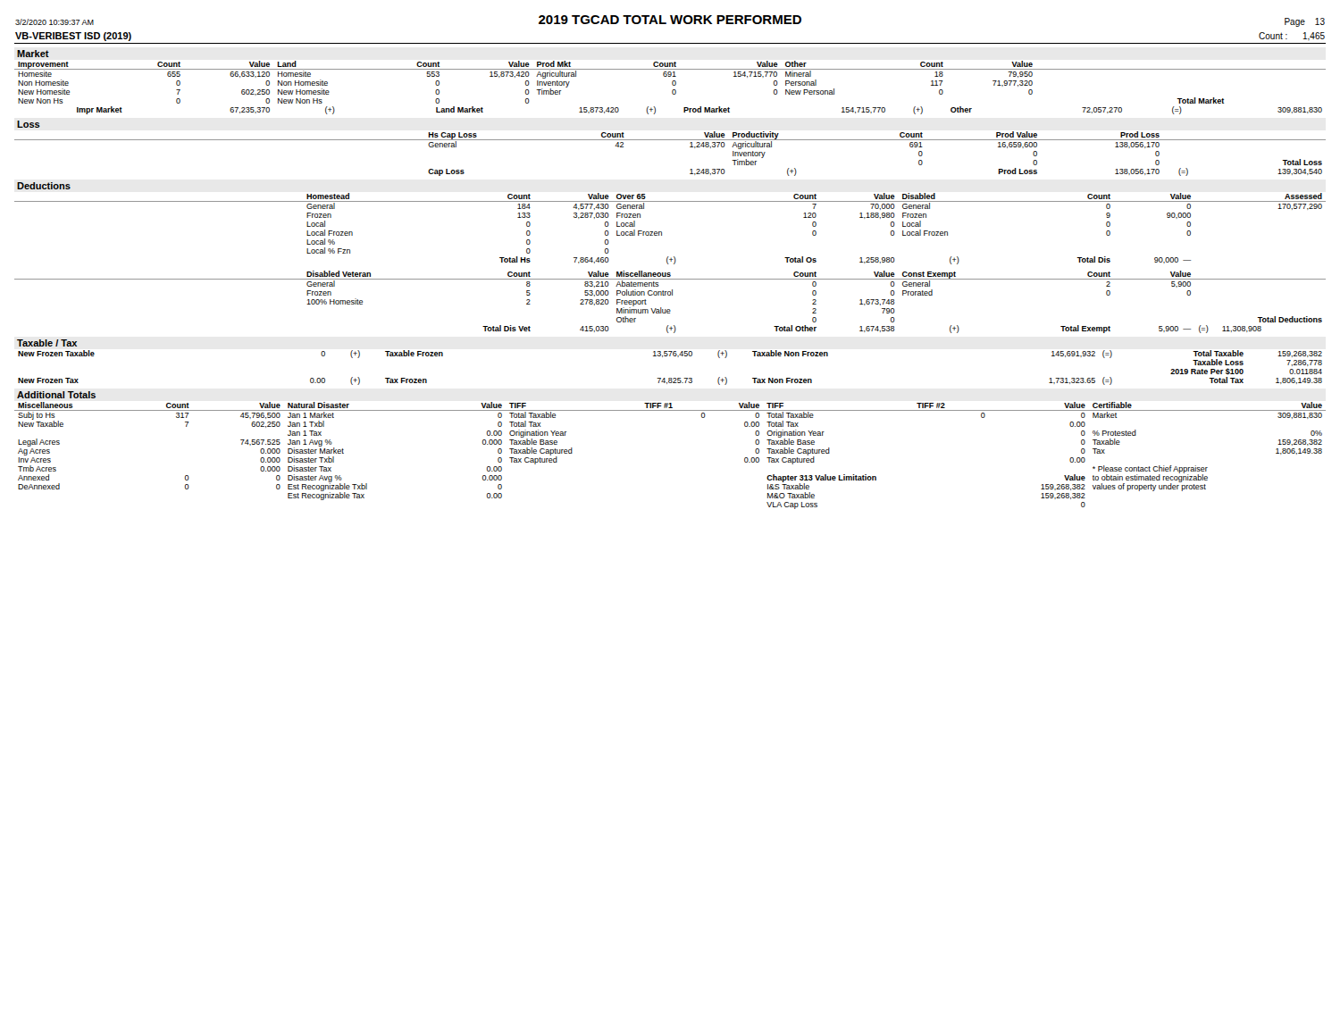| 3/2/2020 10:39:37 AM | 2019 TGCAD TOTAL WORK PERFORMED | Page 13 |
| VB-VERIBEST ISD (2019) | Count : 1,465 |
Market
| Improvement | Count | Value | Land | Count | Value | Prod Mkt | Count | Value | Other | Count | Value | | |
| Homesite | 655 | 66,633,120 | Homesite | 553 | 15,873,420 | Agricultural | 691 | 154,715,770 | Mineral | 18 | 79,950 | | |
| Non Homesite | 0 | 0 | Non Homesite | 0 | 0 | Inventory | 0 | 0 | Personal | 117 | 71,977,320 | | |
| New Homesite | 7 | 602,250 | New Homesite | 0 | 0 | Timber | 0 | 0 | New Personal | 0 | 0 | | |
| New Non Hs | 0 | 0 | New Non Hs | 0 | 0 | | | | | | | | Total Market |
| Impr Market | 67,235,370 | (+) | Land Market | 15,873,420 | (+) | Prod Market | 154,715,770 | (+) | Other | 72,057,270 | (=) | 309,881,830 |
Loss
| | | Hs Cap Loss | Count | Value | Productivity | Count | Prod Value | Prod Loss | | |
| | | General | 42 | 1,248,370 | Agricultural | 691 | 16,659,600 | 138,056,170 | | |
| | | | | | Inventory | 0 | 0 | 0 | | |
| | | | | | Timber | 0 | 0 | 0 | | Total Loss |
| | | Cap Loss | | 1,248,370 | (+) | | Prod Loss | 138,056,170 | (=) | 139,304,540 |
Deductions
| | Homestead | Count | Value | Over 65 | Count | Value | Disabled | Count | Value | Assessed |
| | General | 184 | 4,577,430 | General | 7 | 70,000 | General | 0 | 0 | 170,577,290 |
| | Frozen | 133 | 3,287,030 | Frozen | 120 | 1,188,980 | Frozen | 9 | 90,000 | |
| | Local | 0 | 0 | Local | 0 | 0 | Local | 0 | 0 | |
| | Local Frozen | 0 | 0 | Local Frozen | 0 | 0 | Local Frozen | 0 | 0 | |
| | Local % | 0 | 0 | | | | | | | |
| | Local % Fzn | 0 | 0 | | | | | | | |
| | | Total Hs | 7,864,460 | (+) | Total Os | 1,258,980 | (+) | Total Dis | 90,000 — | |
| | Disabled Veteran | Count | Value | Miscellaneous | Count | Value | Const Exempt | Count | Value | |
| | General | 8 | 83,210 | Abatements | 0 | 0 | General | 2 | 5,900 | |
| | Frozen | 5 | 53,000 | Polution Control | 0 | 0 | Prorated | 0 | 0 | |
| | 100% Homesite | 2 | 278,820 | Freeport | 2 | 1,673,748 | | | | |
| | | | | Minimum Value | 2 | 790 | | | | |
| | | | | Other | 0 | 0 | | | | Total Deductions |
| | | Total Dis Vet | 415,030 | (+) | Total Other | 1,674,538 | (+) | Total Exempt | 5,900 — | (=) 11,308,908 |
Taxable / Tax
| New Frozen Taxable | 0 | (+) | Taxable Frozen | 13,576,450 | (+) | Taxable Non Frozen | 145,691,932 (=) | Total Taxable | 159,268,382 |
| | Taxable Loss | 7,286,778 |
| | 2019 Rate Per $100 | 0.011884 |
| New Frozen Tax | 0.00 | (+) | Tax Frozen | 74,825.73 | (+) | Tax Non Frozen | 1,731,323.65 (=) | Total Tax | 1,806,149.38 |
Additional Totals
| Miscellaneous | Count | Value | Natural Disaster | Value | TIFF | TIFF #1 | Value | TIFF | TIFF #2 | Value | Certifiable | Value |
| Subj to Hs | 317 | 45,796,500 | Jan 1 Market | 0 | Total Taxable | 0 | 0 | Total Taxable | 0 | 0 | Market | 309,881,830 |
| New Taxable | 7 | 602,250 | Jan 1 Txbl | 0 | Total Tax | | 0.00 | Total Tax | | 0.00 | | |
| | | | Jan 1 Tax | 0.00 | Origination Year | | 0 | Origination Year | | 0 | % Protested | 0% |
| Legal Acres | | 74,567.525 | Jan 1 Avg % | 0.000 | Taxable Base | | 0 | Taxable Base | | 0 | Taxable | 159,268,382 |
| Ag Acres | | 0.000 | Disaster Market | 0 | Taxable Captured | | 0 | Taxable Captured | | 0 | Tax | 1,806,149.38 |
| Inv Acres | | 0.000 | Disaster Txbl | 0 | Tax Captured | | 0.00 | Tax Captured | | 0.00 | | |
| Tmb Acres | | 0.000 | Disaster Tax | 0.00 | | | | | | | * Please contact Chief Appraiser |
| Annexed | 0 | 0 | Disaster Avg % | 0.000 | | | | Chapter 313 Value Limitation | Value | to obtain estimated recognizable |
| DeAnnexed | 0 | 0 | Est Recognizable Txbl | 0 | | | | I&S Taxable | 159,268,382 | values of property under protest |
| | | | Est Recognizable Tax | 0.00 | | | | M&O Taxable | 159,268,382 | | |
| | | | | | | | | VLA Cap Loss | 0 | | |